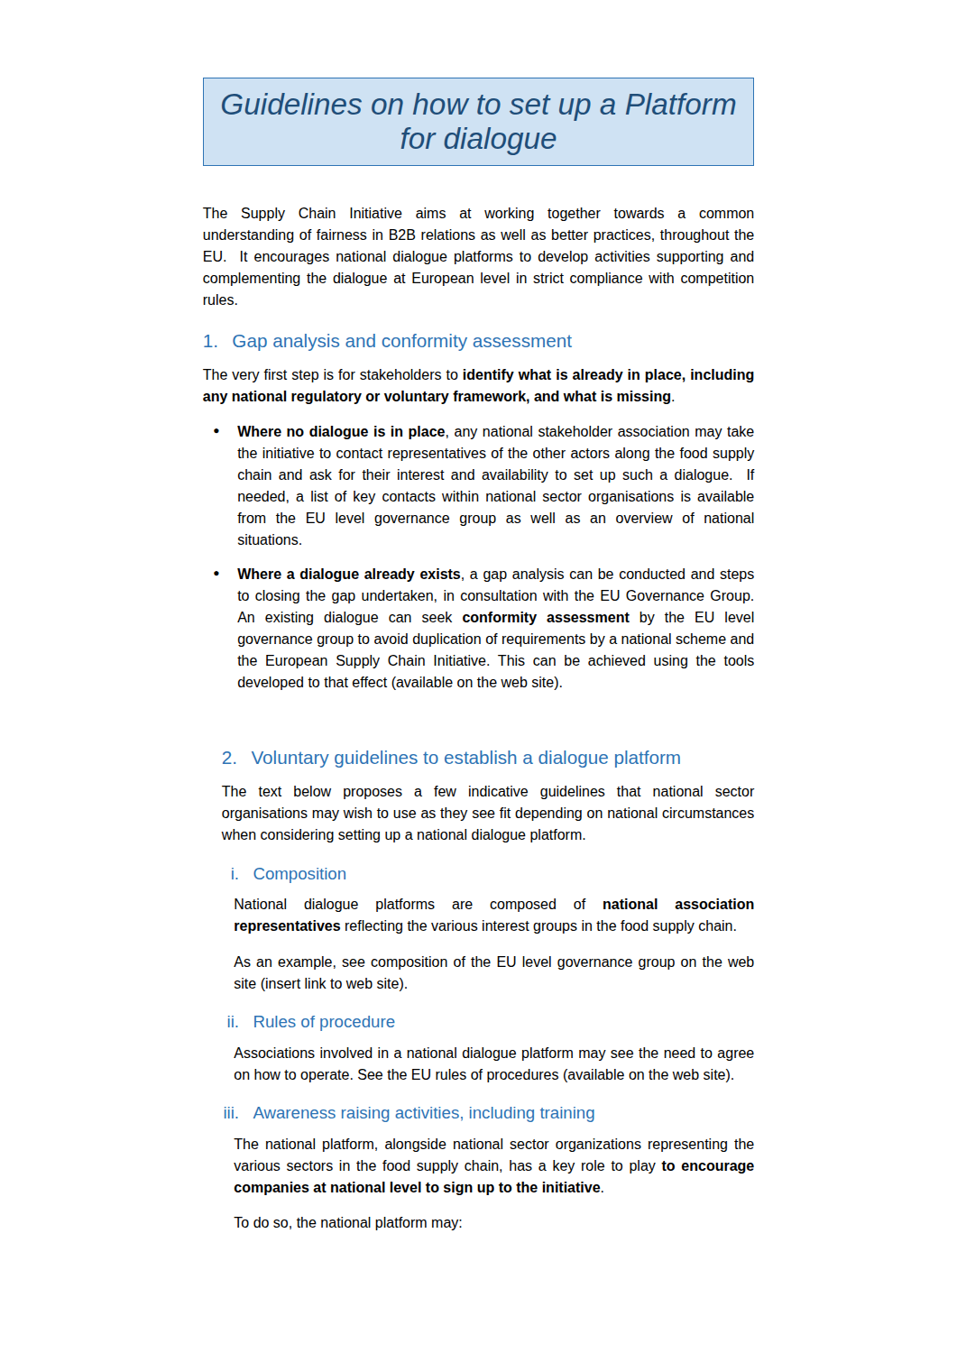Guidelines on how to set up a Platform for dialogue
The Supply Chain Initiative aims at working together towards a common understanding of fairness in B2B relations as well as better practices, throughout the EU. It encourages national dialogue platforms to develop activities supporting and complementing the dialogue at European level in strict compliance with competition rules.
1. Gap analysis and conformity assessment
The very first step is for stakeholders to identify what is already in place, including any national regulatory or voluntary framework, and what is missing.
Where no dialogue is in place, any national stakeholder association may take the initiative to contact representatives of the other actors along the food supply chain and ask for their interest and availability to set up such a dialogue. If needed, a list of key contacts within national sector organisations is available from the EU level governance group as well as an overview of national situations.
Where a dialogue already exists, a gap analysis can be conducted and steps to closing the gap undertaken, in consultation with the EU Governance Group. An existing dialogue can seek conformity assessment by the EU level governance group to avoid duplication of requirements by a national scheme and the European Supply Chain Initiative. This can be achieved using the tools developed to that effect (available on the web site).
2. Voluntary guidelines to establish a dialogue platform
The text below proposes a few indicative guidelines that national sector organisations may wish to use as they see fit depending on national circumstances when considering setting up a national dialogue platform.
i. Composition
National dialogue platforms are composed of national association representatives reflecting the various interest groups in the food supply chain.
As an example, see composition of the EU level governance group on the web site (insert link to web site).
ii. Rules of procedure
Associations involved in a national dialogue platform may see the need to agree on how to operate. See the EU rules of procedures (available on the web site).
iii. Awareness raising activities, including training
The national platform, alongside national sector organizations representing the various sectors in the food supply chain, has a key role to play to encourage companies at national level to sign up to the initiative.
To do so, the national platform may: